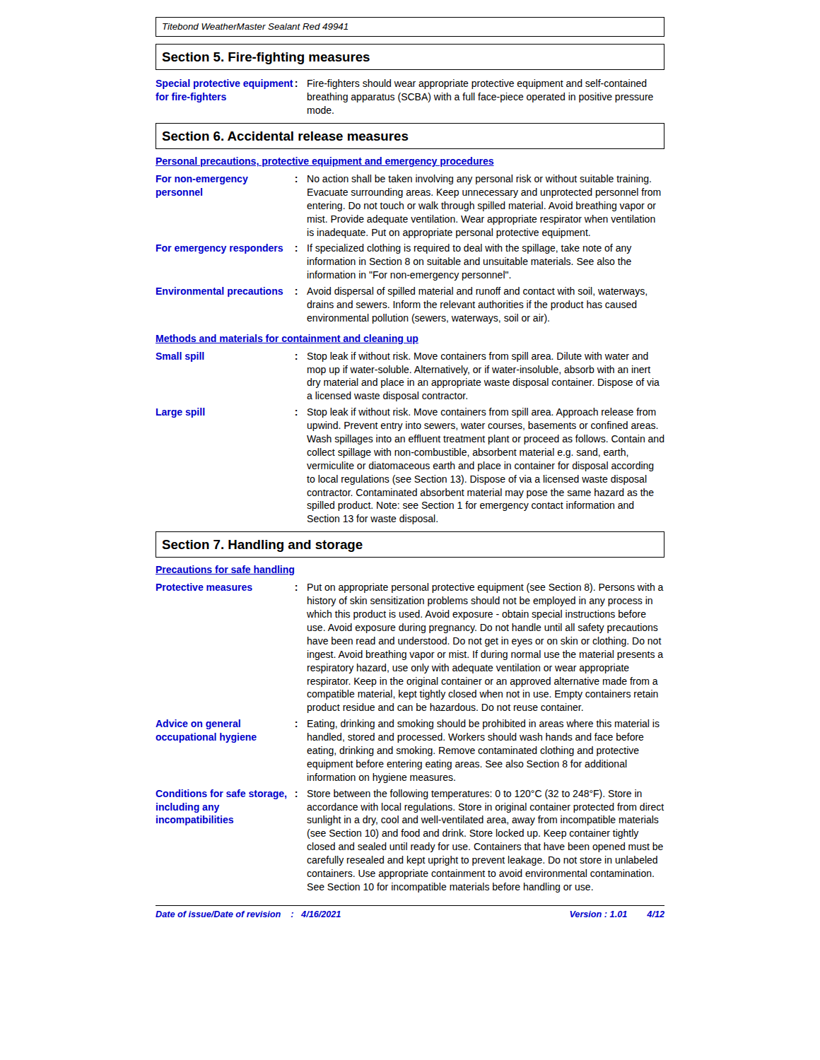Titebond WeatherMaster Sealant Red 49941
Section 5. Fire-fighting measures
| Special protective equipment for fire-fighters | : | Fire-fighters should wear appropriate protective equipment and self-contained breathing apparatus (SCBA) with a full face-piece operated in positive pressure mode. |
Section 6. Accidental release measures
Personal precautions, protective equipment and emergency procedures
| For non-emergency personnel | : | No action shall be taken involving any personal risk or without suitable training. Evacuate surrounding areas. Keep unnecessary and unprotected personnel from entering. Do not touch or walk through spilled material. Avoid breathing vapor or mist. Provide adequate ventilation. Wear appropriate respirator when ventilation is inadequate. Put on appropriate personal protective equipment. |
| For emergency responders | : | If specialized clothing is required to deal with the spillage, take note of any information in Section 8 on suitable and unsuitable materials. See also the information in "For non-emergency personnel". |
| Environmental precautions | : | Avoid dispersal of spilled material and runoff and contact with soil, waterways, drains and sewers. Inform the relevant authorities if the product has caused environmental pollution (sewers, waterways, soil or air). |
Methods and materials for containment and cleaning up
| Small spill | : | Stop leak if without risk. Move containers from spill area. Dilute with water and mop up if water-soluble. Alternatively, or if water-insoluble, absorb with an inert dry material and place in an appropriate waste disposal container. Dispose of via a licensed waste disposal contractor. |
| Large spill | : | Stop leak if without risk. Move containers from spill area. Approach release from upwind. Prevent entry into sewers, water courses, basements or confined areas. Wash spillages into an effluent treatment plant or proceed as follows. Contain and collect spillage with non-combustible, absorbent material e.g. sand, earth, vermiculite or diatomaceous earth and place in container for disposal according to local regulations (see Section 13). Dispose of via a licensed waste disposal contractor. Contaminated absorbent material may pose the same hazard as the spilled product. Note: see Section 1 for emergency contact information and Section 13 for waste disposal. |
Section 7. Handling and storage
Precautions for safe handling
| Protective measures | : | Put on appropriate personal protective equipment (see Section 8). Persons with a history of skin sensitization problems should not be employed in any process in which this product is used. Avoid exposure - obtain special instructions before use. Avoid exposure during pregnancy. Do not handle until all safety precautions have been read and understood. Do not get in eyes or on skin or clothing. Do not ingest. Avoid breathing vapor or mist. If during normal use the material presents a respiratory hazard, use only with adequate ventilation or wear appropriate respirator. Keep in the original container or an approved alternative made from a compatible material, kept tightly closed when not in use. Empty containers retain product residue and can be hazardous. Do not reuse container. |
| Advice on general occupational hygiene | : | Eating, drinking and smoking should be prohibited in areas where this material is handled, stored and processed. Workers should wash hands and face before eating, drinking and smoking. Remove contaminated clothing and protective equipment before entering eating areas. See also Section 8 for additional information on hygiene measures. |
| Conditions for safe storage, including any incompatibilities | : | Store between the following temperatures: 0 to 120°C (32 to 248°F). Store in accordance with local regulations. Store in original container protected from direct sunlight in a dry, cool and well-ventilated area, away from incompatible materials (see Section 10) and food and drink. Store locked up. Keep container tightly closed and sealed until ready for use. Containers that have been opened must be carefully resealed and kept upright to prevent leakage. Do not store in unlabeled containers. Use appropriate containment to avoid environmental contamination. See Section 10 for incompatible materials before handling or use. |
Date of issue/Date of revision : 4/16/2021
Version : 1.01 4/12